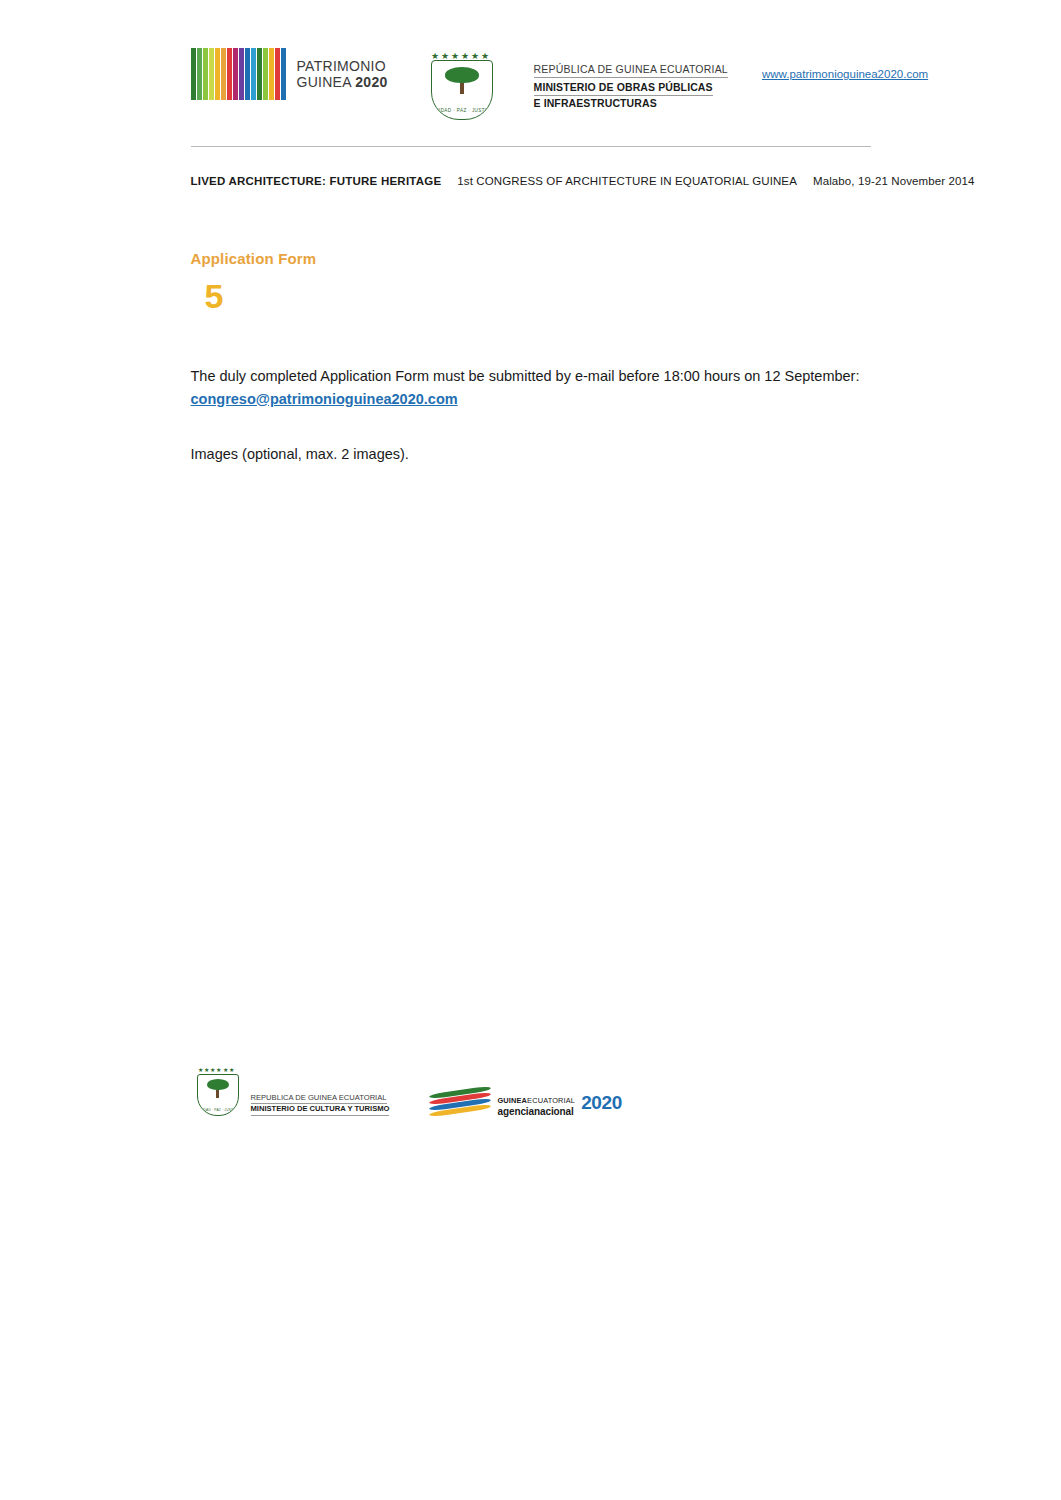PATRIMONIO
GUINEA 2020
★★★★★★
UNIDAD · PAZ · JUSTICIA
REPÚBLICA DE GUINEA ECUATORIAL
MINISTERIO DE OBRAS PÚBLICAS
E INFRAESTRUCTURAS
www.patrimonioguinea2020.com
LIVED ARCHITECTURE: FUTURE HERITAGE 1st CONGRESS OF ARCHITECTURE IN EQUATORIAL GUINEA Malabo, 19-21 November 2014
Application Form
5
The duly completed Application Form must be submitted by e-mail before 18:00 hours on 12 September:
congreso@patrimonioguinea2020.com
Images (optional, max. 2 images).
★★★★★★
UNIDAD · PAZ · JUSTICIA
REPUBLICA DE GUINEA ECUATORIAL
MINISTERIO DE CULTURA Y TURISMO
GUINEAECUATORIAL
agencianacional
2020